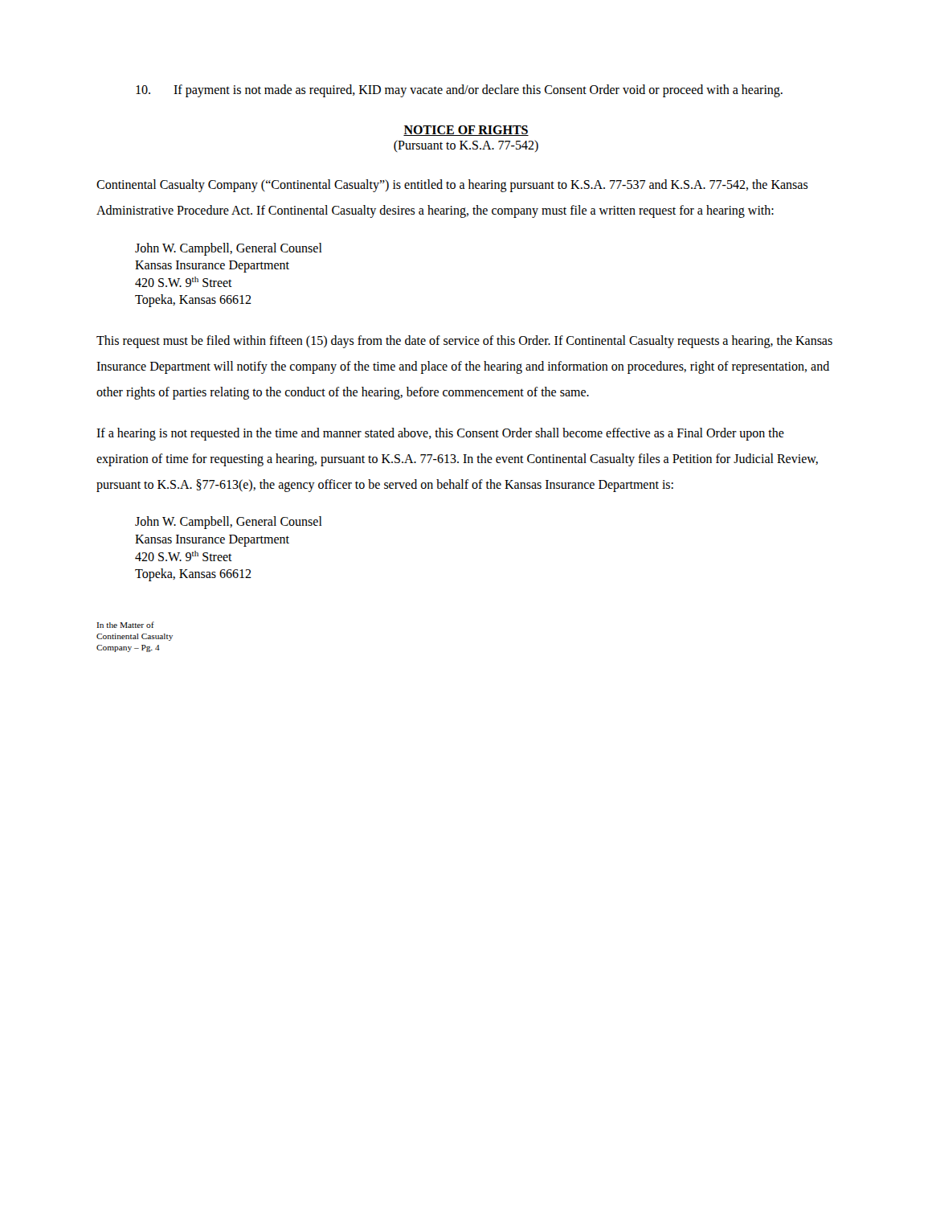10.
If payment is not made as required, KID may vacate and/or declare this Consent Order void or proceed with a hearing.
NOTICE OF RIGHTS
(Pursuant to K.S.A. 77-542)
Continental Casualty Company (“Continental Casualty”) is entitled to a hearing pursuant to K.S.A. 77-537 and K.S.A. 77-542, the Kansas Administrative Procedure Act. If Continental Casualty desires a hearing, the company must file a written request for a hearing with:
John W. Campbell, General Counsel
Kansas Insurance Department
420 S.W. 9th Street
Topeka, Kansas 66612
This request must be filed within fifteen (15) days from the date of service of this Order. If Continental Casualty requests a hearing, the Kansas Insurance Department will notify the company of the time and place of the hearing and information on procedures, right of representation, and other rights of parties relating to the conduct of the hearing, before commencement of the same.
If a hearing is not requested in the time and manner stated above, this Consent Order shall become effective as a Final Order upon the expiration of time for requesting a hearing, pursuant to K.S.A. 77-613. In the event Continental Casualty files a Petition for Judicial Review, pursuant to K.S.A. §77-613(e), the agency officer to be served on behalf of the Kansas Insurance Department is:
John W. Campbell, General Counsel
Kansas Insurance Department
420 S.W. 9th Street
Topeka, Kansas 66612
In the Matter of
Continental Casualty
Company – Pg. 4